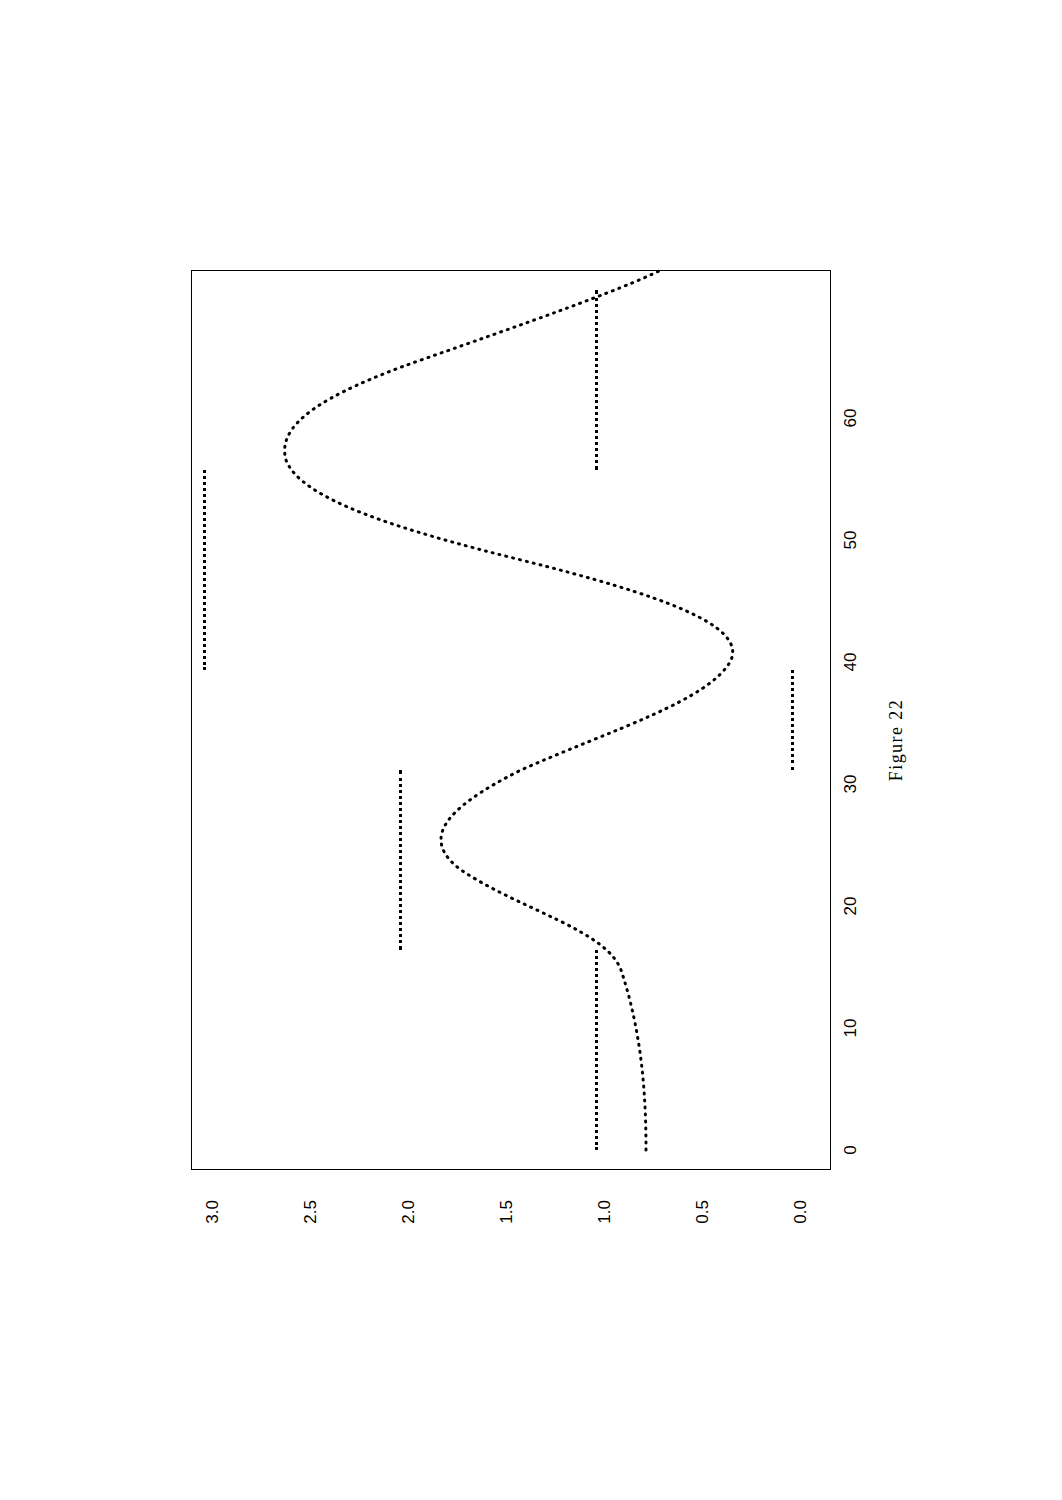3.0
2.5
2.0
1.5
1.0
0.5
0.0
0
10
20
30
40
50
60
Figure 22